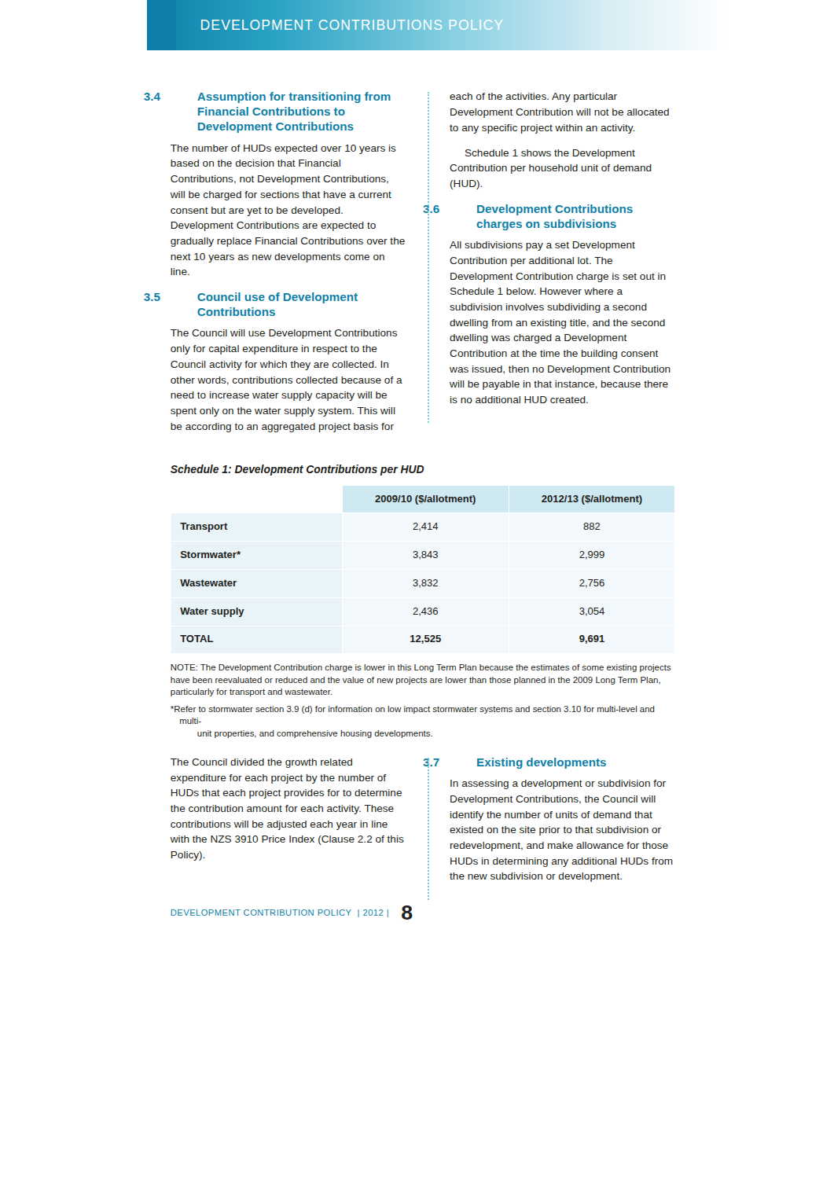Development Contributions Policy
3.4 Assumption for transitioning from Financial Contributions to Development Contributions
The number of HUDs expected over 10 years is based on the decision that Financial Contributions, not Development Contributions, will be charged for sections that have a current consent but are yet to be developed. Development Contributions are expected to gradually replace Financial Contributions over the next 10 years as new developments come on line.
3.5 Council use of Development Contributions
The Council will use Development Contributions only for capital expenditure in respect to the Council activity for which they are collected. In other words, contributions collected because of a need to increase water supply capacity will be spent only on the water supply system. This will be according to an aggregated project basis for
each of the activities. Any particular Development Contribution will not be allocated to any specific project within an activity.
Schedule 1 shows the Development Contribution per household unit of demand (HUD).
3.6 Development Contributions charges on subdivisions
All subdivisions pay a set Development Contribution per additional lot. The Development Contribution charge is set out in Schedule 1 below. However where a subdivision involves subdividing a second dwelling from an existing title, and the second dwelling was charged a Development Contribution at the time the building consent was issued, then no Development Contribution will be payable in that instance, because there is no additional HUD created.
Schedule 1: Development Contributions per HUD
| | 2009/10 ($/allotment) | 2012/13 ($/allotment) |
| --- | --- | --- |
| Transport | 2,414 | 882 |
| Stormwater* | 3,843 | 2,999 |
| Wastewater | 3,832 | 2,756 |
| Water supply | 2,436 | 3,054 |
| TOTAL | 12,525 | 9,691 |
NOTE: The Development Contribution charge is lower in this Long Term Plan because the estimates of some existing projects have been reevaluated or reduced and the value of new projects are lower than those planned in the 2009 Long Term Plan, particularly for transport and wastewater. *Refer to stormwater section 3.9 (d) for information on low impact stormwater systems and section 3.10 for multi-level and multi-unit properties, and comprehensive housing developments.
The Council divided the growth related expenditure for each project by the number of HUDs that each project provides for to determine the contribution amount for each activity. These contributions will be adjusted each year in line with the NZS 3910 Price Index (Clause 2.2 of this Policy).
3.7 Existing developments
In assessing a development or subdivision for Development Contributions, the Council will identify the number of units of demand that existed on the site prior to that subdivision or redevelopment, and make allowance for those HUDs in determining any additional HUDs from the new subdivision or development.
Development Contribution Policy | 2012 |
8